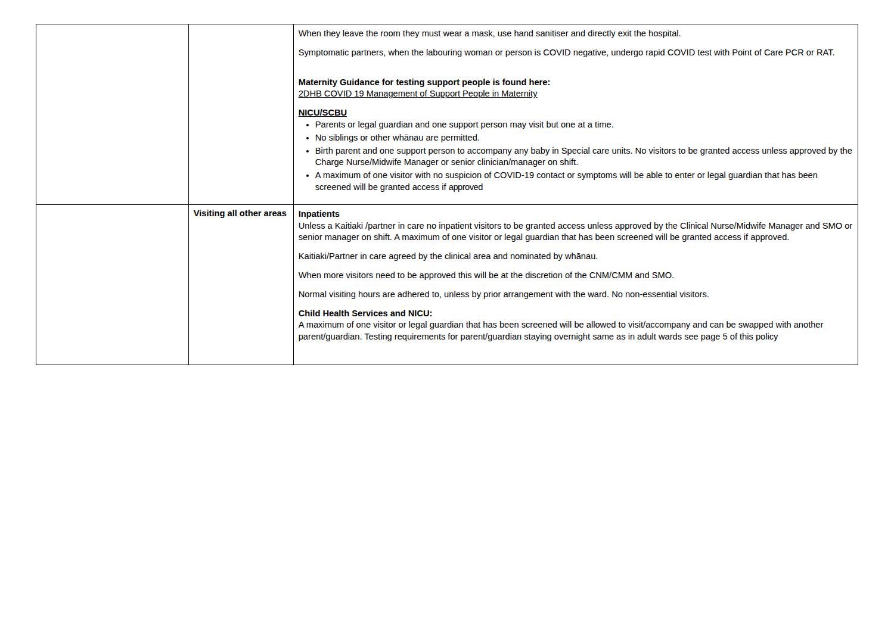| | | When they leave the room they must wear a mask, use hand sanitiser and directly exit the hospital. Symptomatic partners, when the labouring woman or person is COVID negative, undergo rapid COVID test with Point of Care PCR or RAT. Maternity Guidance for testing support people is found here: 2DHB COVID 19 Management of Support People in Maternity NICU/SCBU Parents or legal guardian and one support person may visit but one at a time. No siblings or other whānau are permitted. Birth parent and one support person to accompany any baby in Special care units. No visitors to be granted access unless approved by the Charge Nurse/Midwife Manager or senior clinician/manager on shift. A maximum of one visitor with no suspicion of COVID-19 contact or symptoms will be able to enter or legal guardian that has been screened will be granted access if approved |
| | Visiting all other areas | Inpatients Unless a Kaitiaki /partner in care no inpatient visitors to be granted access unless approved by the Clinical Nurse/Midwife Manager and SMO or senior manager on shift. A maximum of one visitor or legal guardian that has been screened will be granted access if approved. Kaitiaki/Partner in care agreed by the clinical area and nominated by whānau. When more visitors need to be approved this will be at the discretion of the CNM/CMM and SMO. Normal visiting hours are adhered to, unless by prior arrangement with the ward. No non-essential visitors. Child Health Services and NICU: A maximum of one visitor or legal guardian that has been screened will be allowed to visit/accompany and can be swapped with another parent/guardian. Testing requirements for parent/guardian staying overnight same as in adult wards see page 5 of this policy |